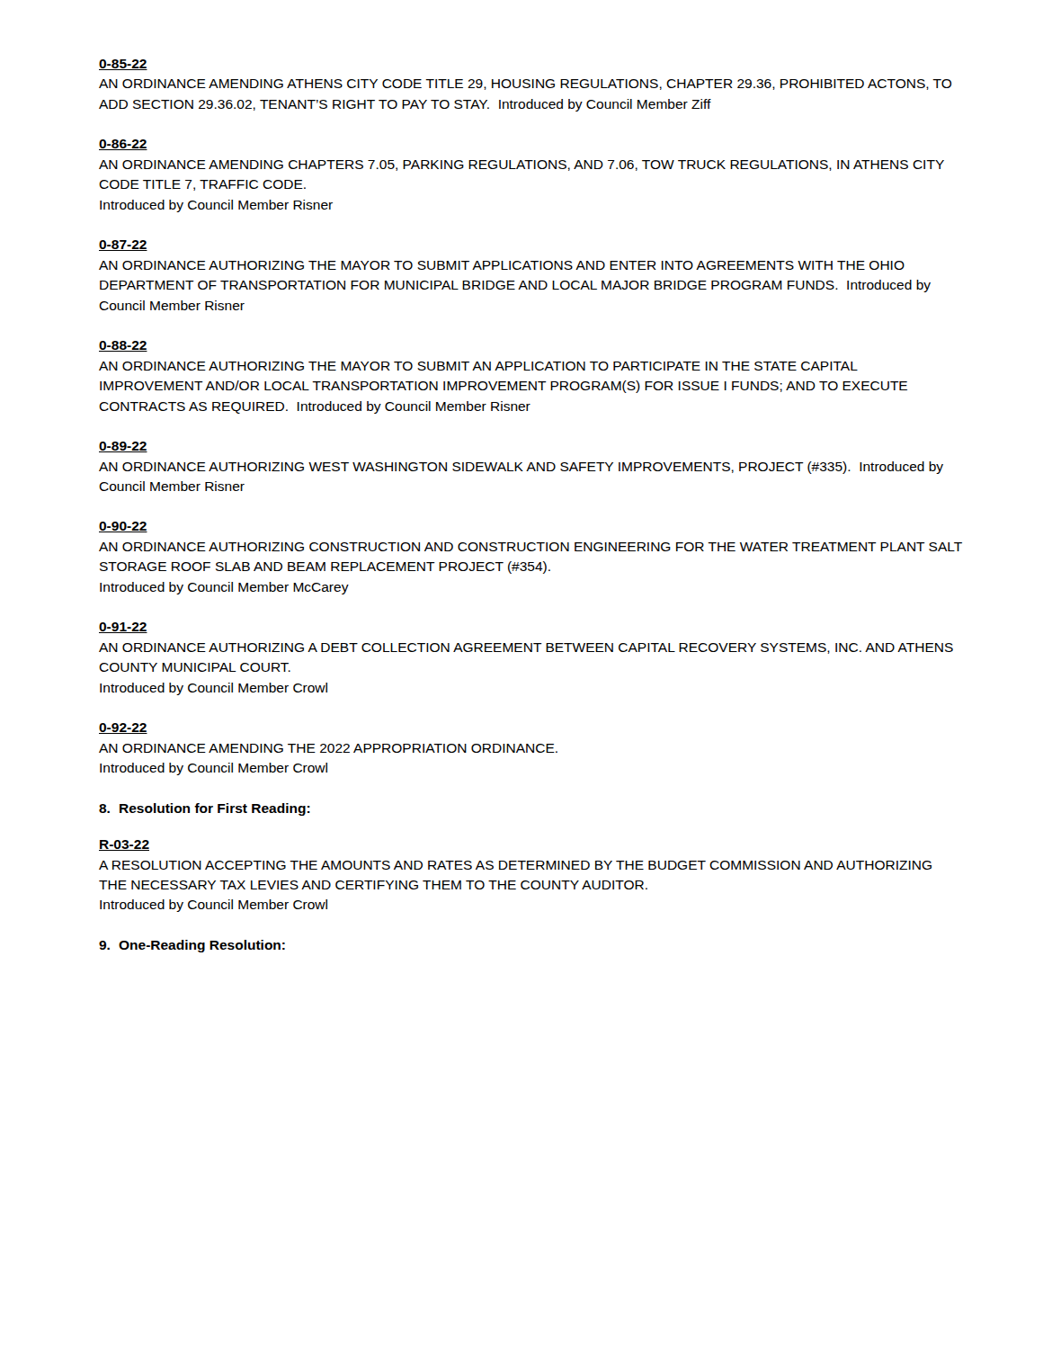0-85-22
AN ORDINANCE AMENDING ATHENS CITY CODE TITLE 29, HOUSING REGULATIONS, CHAPTER 29.36, PROHIBITED ACTONS, TO ADD SECTION 29.36.02, TENANT’S RIGHT TO PAY TO STAY. Introduced by Council Member Ziff
0-86-22
AN ORDINANCE AMENDING CHAPTERS 7.05, PARKING REGULATIONS, AND 7.06, TOW TRUCK REGULATIONS, IN ATHENS CITY CODE TITLE 7, TRAFFIC CODE.
Introduced by Council Member Risner
0-87-22
AN ORDINANCE AUTHORIZING THE MAYOR TO SUBMIT APPLICATIONS AND ENTER INTO AGREEMENTS WITH THE OHIO DEPARTMENT OF TRANSPORTATION FOR MUNICIPAL BRIDGE AND LOCAL MAJOR BRIDGE PROGRAM FUNDS. Introduced by Council Member Risner
0-88-22
AN ORDINANCE AUTHORIZING THE MAYOR TO SUBMIT AN APPLICATION TO PARTICIPATE IN THE STATE CAPITAL IMPROVEMENT AND/OR LOCAL TRANSPORTATION IMPROVEMENT PROGRAM(S) FOR ISSUE I FUNDS; AND TO EXECUTE CONTRACTS AS REQUIRED. Introduced by Council Member Risner
0-89-22
AN ORDINANCE AUTHORIZING WEST WASHINGTON SIDEWALK AND SAFETY IMPROVEMENTS, PROJECT (#335). Introduced by Council Member Risner
0-90-22
AN ORDINANCE AUTHORIZING CONSTRUCTION AND CONSTRUCTION ENGINEERING FOR THE WATER TREATMENT PLANT SALT STORAGE ROOF SLAB AND BEAM REPLACEMENT PROJECT (#354).
Introduced by Council Member McCarey
0-91-22
AN ORDINANCE AUTHORIZING A DEBT COLLECTION AGREEMENT BETWEEN CAPITAL RECOVERY SYSTEMS, INC. AND ATHENS COUNTY MUNICIPAL COURT.
Introduced by Council Member Crowl
0-92-22
AN ORDINANCE AMENDING THE 2022 APPROPRIATION ORDINANCE.
Introduced by Council Member Crowl
8. Resolution for First Reading:
R-03-22
A RESOLUTION ACCEPTING THE AMOUNTS AND RATES AS DETERMINED BY THE BUDGET COMMISSION AND AUTHORIZING THE NECESSARY TAX LEVIES AND CERTIFYING THEM TO THE COUNTY AUDITOR.
Introduced by Council Member Crowl
9. One-Reading Resolution: